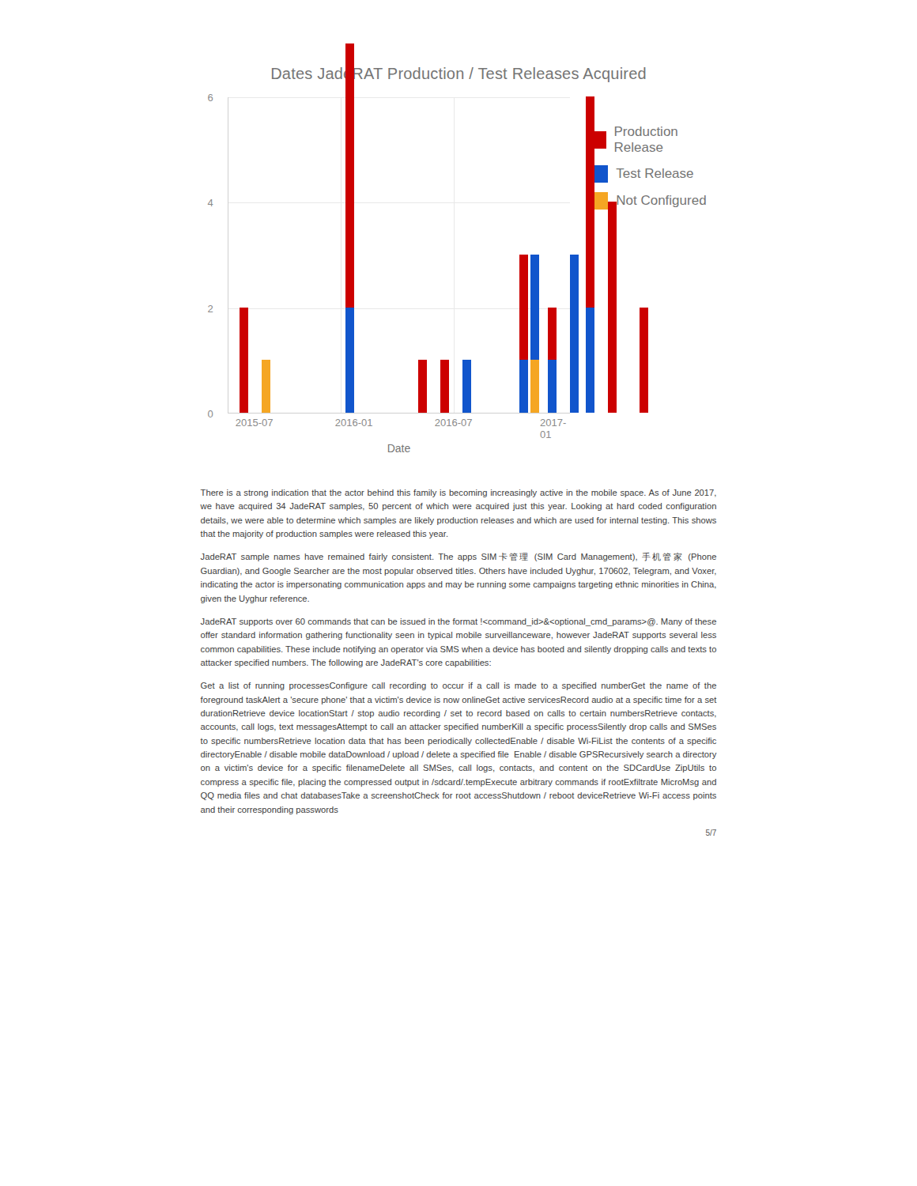Dates JadeRAT Production / Test Releases Acquired
6
4
2
0
2015-07
2016-01
2016-07
2017-01
Date
Production Release
Test Release
Not Configured
There is a strong indication that the actor behind this family is becoming increasingly active in the mobile space. As of June 2017, we have acquired 34 JadeRAT samples, 50 percent of which were acquired just this year. Looking at hard coded configuration details, we were able to determine which samples are likely production releases and which are used for internal testing. This shows that the majority of production samples were released this year.
JadeRAT sample names have remained fairly consistent. The apps SIM卡管理 (SIM Card Management), 手机管家 (Phone Guardian), and Google Searcher are the most popular observed titles. Others have included Uyghur, 170602, Telegram, and Voxer, indicating the actor is impersonating communication apps and may be running some campaigns targeting ethnic minorities in China, given the Uyghur reference.
JadeRAT supports over 60 commands that can be issued in the format !<command_id>&<optional_cmd_params>@. Many of these offer standard information gathering functionality seen in typical mobile surveillanceware, however JadeRAT supports several less common capabilities. These include notifying an operator via SMS when a device has booted and silently dropping calls and texts to attacker specified numbers. The following are JadeRAT's core capabilities:
Get a list of running processesConfigure call recording to occur if a call is made to a specified numberGet the name of the foreground taskAlert a 'secure phone' that a victim's device is now onlineGet active servicesRecord audio at a specific time for a set durationRetrieve device locationStart / stop audio recording / set to record based on calls to certain numbersRetrieve contacts, accounts, call logs, text messagesAttempt to call an attacker specified numberKill a specific processSilently drop calls and SMSes to specific numbersRetrieve location data that has been periodically collectedEnable / disable Wi-FiList the contents of a specific directoryEnable / disable mobile dataDownload / upload / delete a specified file Enable / disable GPSRecursively search a directory on a victim's device for a specific filenameDelete all SMSes, call logs, contacts, and content on the SDCardUse ZipUtils to compress a specific file, placing the compressed output in /sdcard/.tempExecute arbitrary commands if rootExfiltrate MicroMsg and QQ media files and chat databasesTake a screenshotCheck for root accessShutdown / reboot deviceRetrieve Wi-Fi access points and their corresponding passwords
5/7